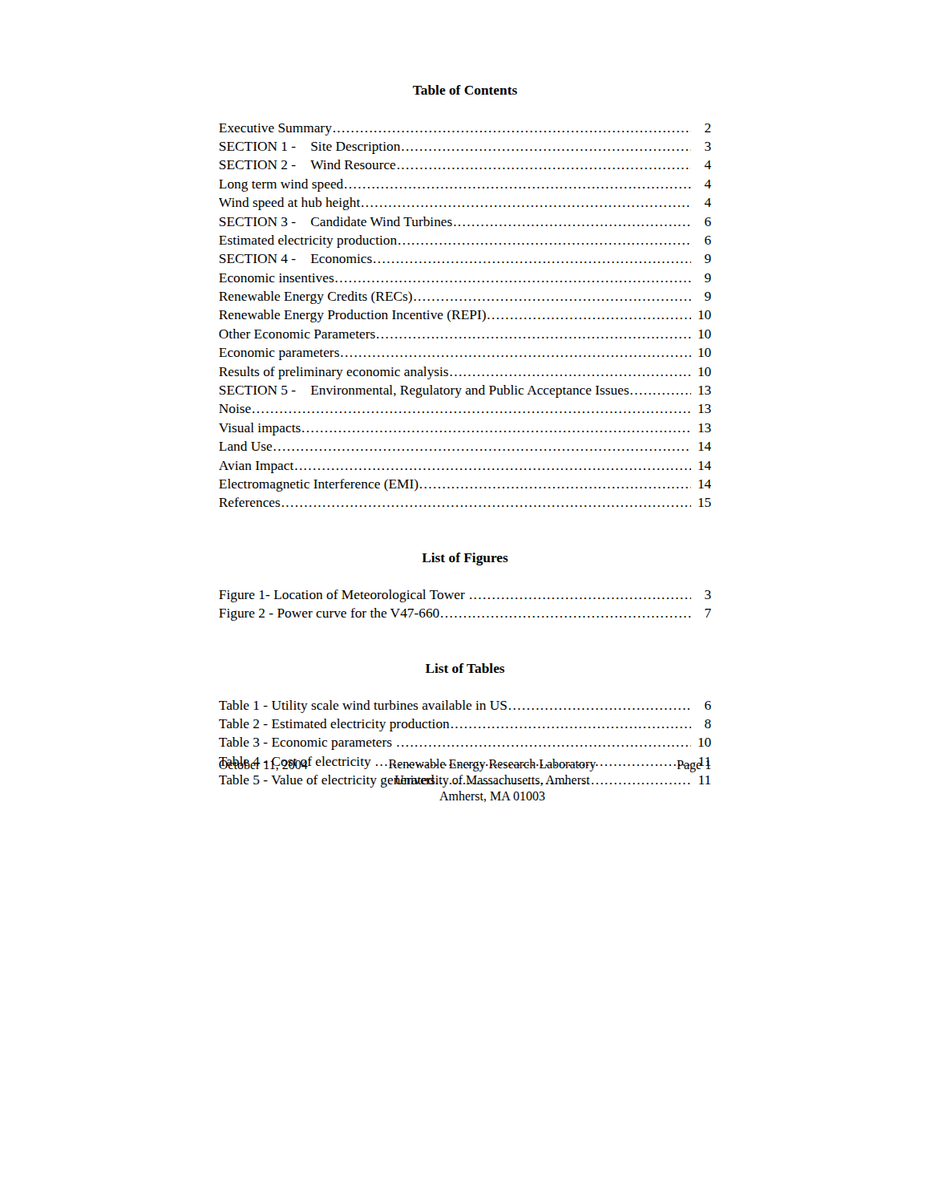Table of Contents
Executive Summary........................................................................................................ 2
SECTION 1 -Site Description......................................................................................... 3
SECTION 2 -Wind Resource.......................................................................................... 4
Long term wind speed................................................................................................. 4
Wind speed at hub height............................................................................................. 4
SECTION 3 -Candidate Wind Turbines....................................................................... 6
Estimated electricity production................................................................................... 6
SECTION 4 -Economics................................................................................................ 9
Economic insentives................................................................................................... 9
Renewable Energy Credits (RECs)............................................................................. 9
Renewable Energy Production Incentive (REPI)..................................................... 10
Other Economic Parameters......................................................................................... 10
Economic parameters.................................................................................................. 10
Results of preliminary economic analysis.................................................................... 10
SECTION 5 -Environmental, Regulatory and Public Acceptance Issues................... 13
Noise......................................................................................................................... 13
Visual impacts............................................................................................................. 13
Land Use.................................................................................................................... 14
Avian Impact............................................................................................................... 14
Electromagnetic Interference (EMI)............................................................................ 14
References..................................................................................................................... 15
List of Figures
Figure 1- Location of Meteorological Tower .................................................................... 3
Figure 2 - Power curve for the V47-660........................................................................... 7
List of Tables
Table 1 - Utility scale wind turbines available in US........................................................ 6
Table 2 - Estimated electricity production......................................................................... 8
Table 3 - Economic parameters ....................................................................................... 10
Table 4 - Cost of electricity ............................................................................................ 11
Table 5 - Value of electricity generated........................................................................... 11
October 11, 2004
Renewable Energy Research Laboratory
University of Massachusetts, Amherst
Amherst, MA 01003
Page 1